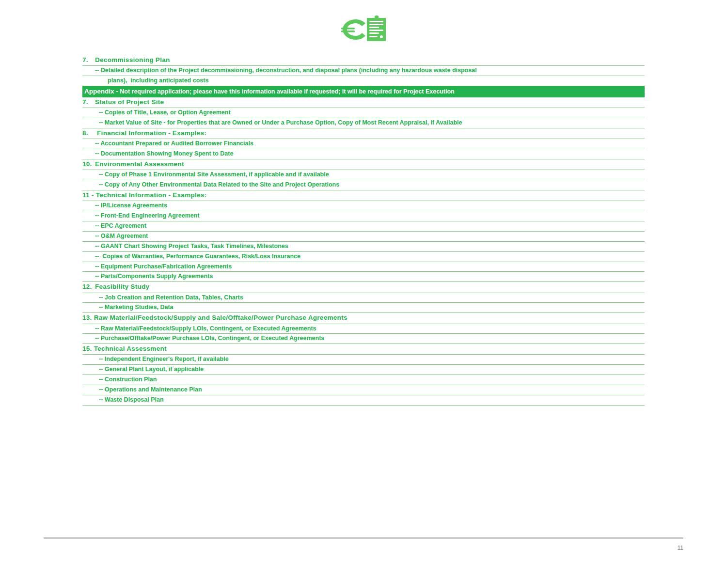7. Decommissioning Plan
-- Detailed description of the Project decommissioning, deconstruction, and disposal plans (including any hazardous waste disposal
plans), including anticipated costs
Appendix - Not required application; please have this information available if requested; it will be required for Project Execution
7. Status of Project Site
-- Copies of Title, Lease, or Option Agreement
-- Market Value of Site - for Properties that are Owned or Under a Purchase Option, Copy of Most Recent Appraisal, if Available
8. Financial Information - Examples:
-- Accountant Prepared or Audited Borrower Financials
-- Documentation Showing Money Spent to Date
10. Environmental Assessment
-- Copy of Phase 1 Environmental Site Assessment, if applicable and if available
-- Copy of Any Other Environmental Data Related to the Site and Project Operations
11 - Technical Information - Examples:
-- IP/License Agreements
-- Front-End Engineering Agreement
-- EPC Agreement
-- O&M Agreement
-- GAANT Chart Showing Project Tasks, Task Timelines, Milestones
-- Copies of Warranties, Performance Guarantees, Risk/Loss Insurance
-- Equipment Purchase/Fabrication Agreements
-- Parts/Components Supply Agreements
12. Feasibility Study
-- Job Creation and Retention Data, Tables, Charts
-- Marketing Studies, Data
13. Raw Material/Feedstock/Supply and Sale/Offtake/Power Purchase Agreements
-- Raw Material/Feedstock/Supply LOIs, Contingent, or Executed Agreements
-- Purchase/Offtake/Power Purchase LOIs, Contingent, or Executed Agreements
15. Technical Assessment
-- Independent Engineer's Report, if available
-- General Plant Layout, if applicable
-- Construction Plan
-- Operations and Maintenance Plan
-- Waste Disposal Plan
11